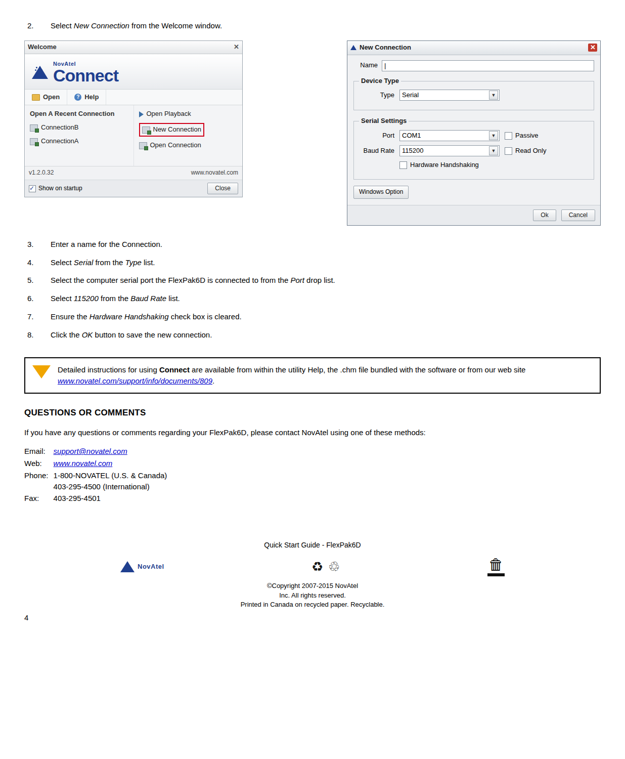2. Select New Connection from the Welcome window.
Welcome ✕
NovAtel Connect
Open
? Help
Open A Recent Connection
ConnectionB
ConnectionA
Open Playback
New Connection
Open Connection
v1.2.0.32 www.novatel.com
Show on startup Close
New Connection ✕
Name
|
Device Type
Type Serial ▼
Serial Settings
Port COM1 ▼ Passive
Baud Rate 115200 ▼ Read Only
Hardware Handshaking
Windows Option
Ok Cancel
3. Enter a name for the Connection.
4. Select Serial from the Type list.
5. Select the computer serial port the FlexPak6D is connected to from the Port drop list.
6. Select 115200 from the Baud Rate list.
7. Ensure the Hardware Handshaking check box is cleared.
8. Click the OK button to save the new connection.
Detailed instructions for using Connect are available from within the utility Help, the .chm file bundled with the software or from our web site www.novatel.com/support/info/documents/809.
QUESTIONS OR COMMENTS
If you have any questions or comments regarding your FlexPak6D, please contact NovAtel using one of these methods:
| Email: | support@novatel.com |
| Web: | www.novatel.com |
| Phone: | 1-800-NOVATEL (U.S. & Canada) 403-295-4500 (International) |
| Fax: | 403-295-4501 |
Quick Start Guide - FlexPak6D
NovAtel
♻ ♲
🗑
©Copyright 2007-2015 NovAtel
Inc. All rights reserved.
Printed in Canada on recycled paper. Recyclable.
4